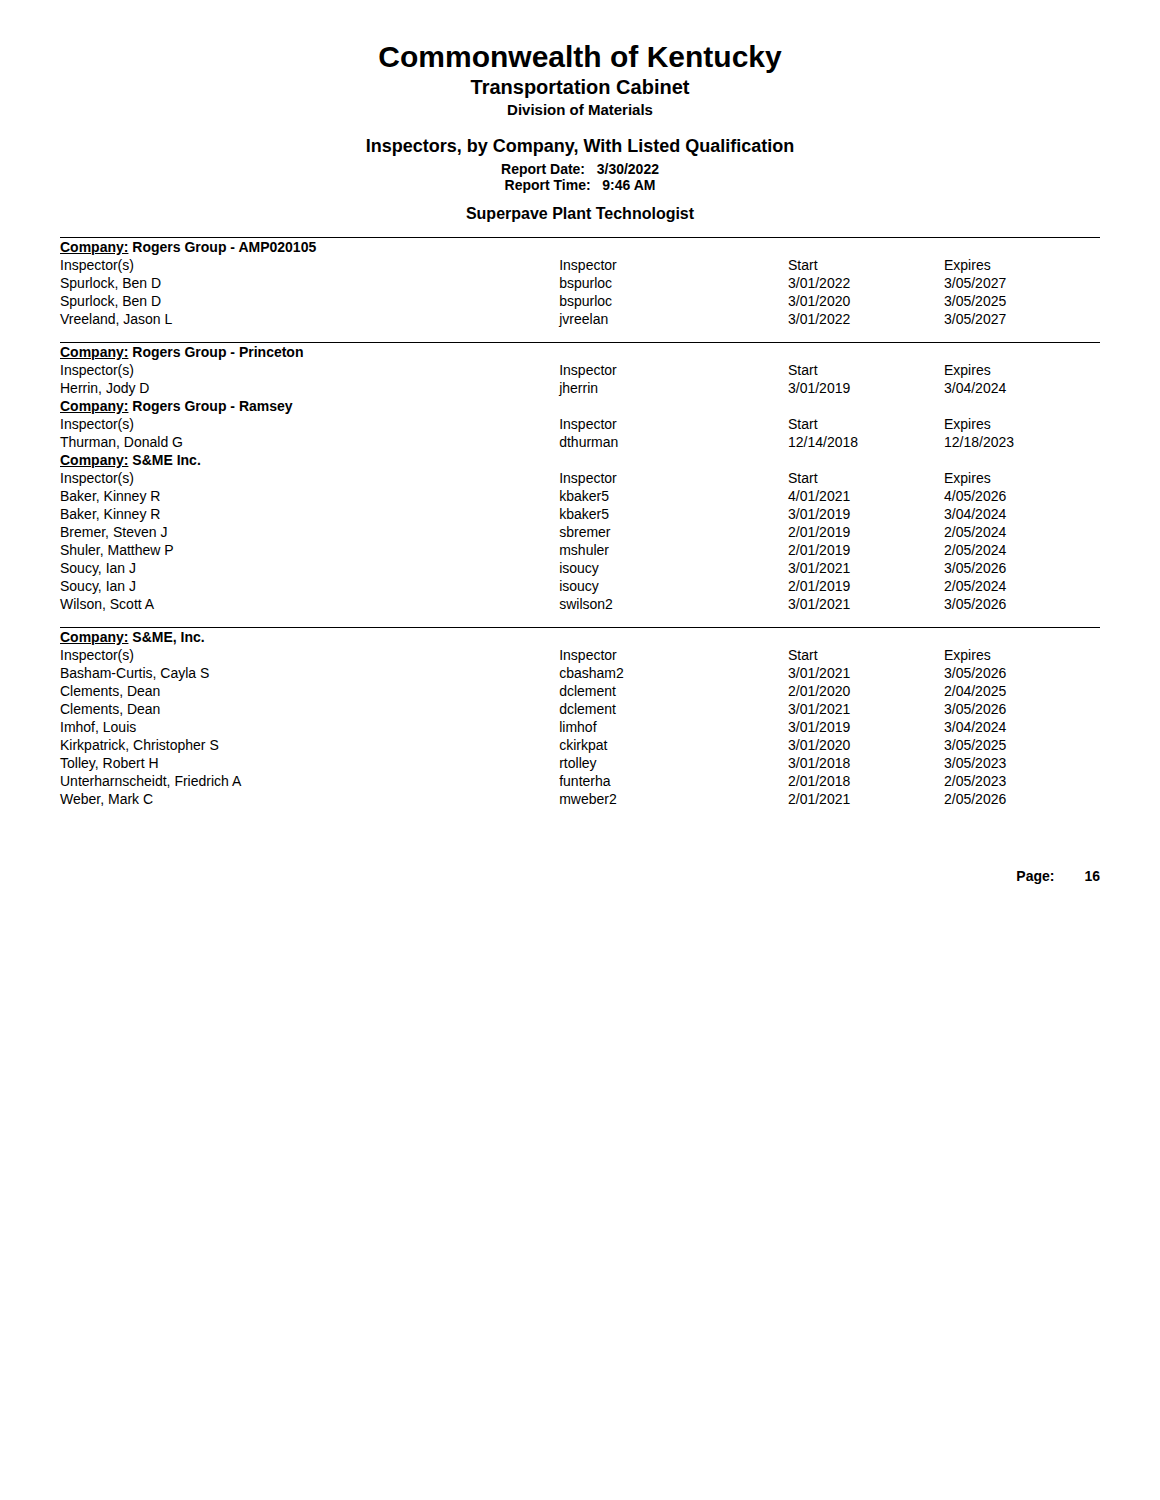Commonwealth of Kentucky
Transportation Cabinet
Division of Materials
Inspectors, by Company, With Listed Qualification
Report Date: 3/30/2022
Report Time: 9:46 AM
Superpave Plant Technologist
| Company: Rogers Group - AMP020105 |
| Inspector(s) | Inspector | Start | Expires |
| Spurlock, Ben D | bspurloc | 3/01/2022 | 3/05/2027 |
| Spurlock, Ben D | bspurloc | 3/01/2020 | 3/05/2025 |
| Vreeland, Jason L | jvreelan | 3/01/2022 | 3/05/2027 |
| Company: Rogers Group - Princeton |
| Inspector(s) | Inspector | Start | Expires |
| Herrin, Jody D | jherrin | 3/01/2019 | 3/04/2024 |
| Company: Rogers Group - Ramsey |
| Inspector(s) | Inspector | Start | Expires |
| Thurman, Donald G | dthurman | 12/14/2018 | 12/18/2023 |
| Company: S&ME Inc. |
| Inspector(s) | Inspector | Start | Expires |
| Baker, Kinney R | kbaker5 | 4/01/2021 | 4/05/2026 |
| Baker, Kinney R | kbaker5 | 3/01/2019 | 3/04/2024 |
| Bremer, Steven J | sbremer | 2/01/2019 | 2/05/2024 |
| Shuler, Matthew P | mshuler | 2/01/2019 | 2/05/2024 |
| Soucy, Ian J | isoucy | 3/01/2021 | 3/05/2026 |
| Soucy, Ian J | isoucy | 2/01/2019 | 2/05/2024 |
| Wilson, Scott A | swilson2 | 3/01/2021 | 3/05/2026 |
| Company: S&ME, Inc. |
| Inspector(s) | Inspector | Start | Expires |
| Basham-Curtis, Cayla S | cbasham2 | 3/01/2021 | 3/05/2026 |
| Clements, Dean | dclement | 2/01/2020 | 2/04/2025 |
| Clements, Dean | dclement | 3/01/2021 | 3/05/2026 |
| Imhof, Louis | limhof | 3/01/2019 | 3/04/2024 |
| Kirkpatrick, Christopher S | ckirkpat | 3/01/2020 | 3/05/2025 |
| Tolley, Robert H | rtolley | 3/01/2018 | 3/05/2023 |
| Unterharnscheidt, Friedrich A | funterha | 2/01/2018 | 2/05/2023 |
| Weber, Mark C | mweber2 | 2/01/2021 | 2/05/2026 |
Page: 16